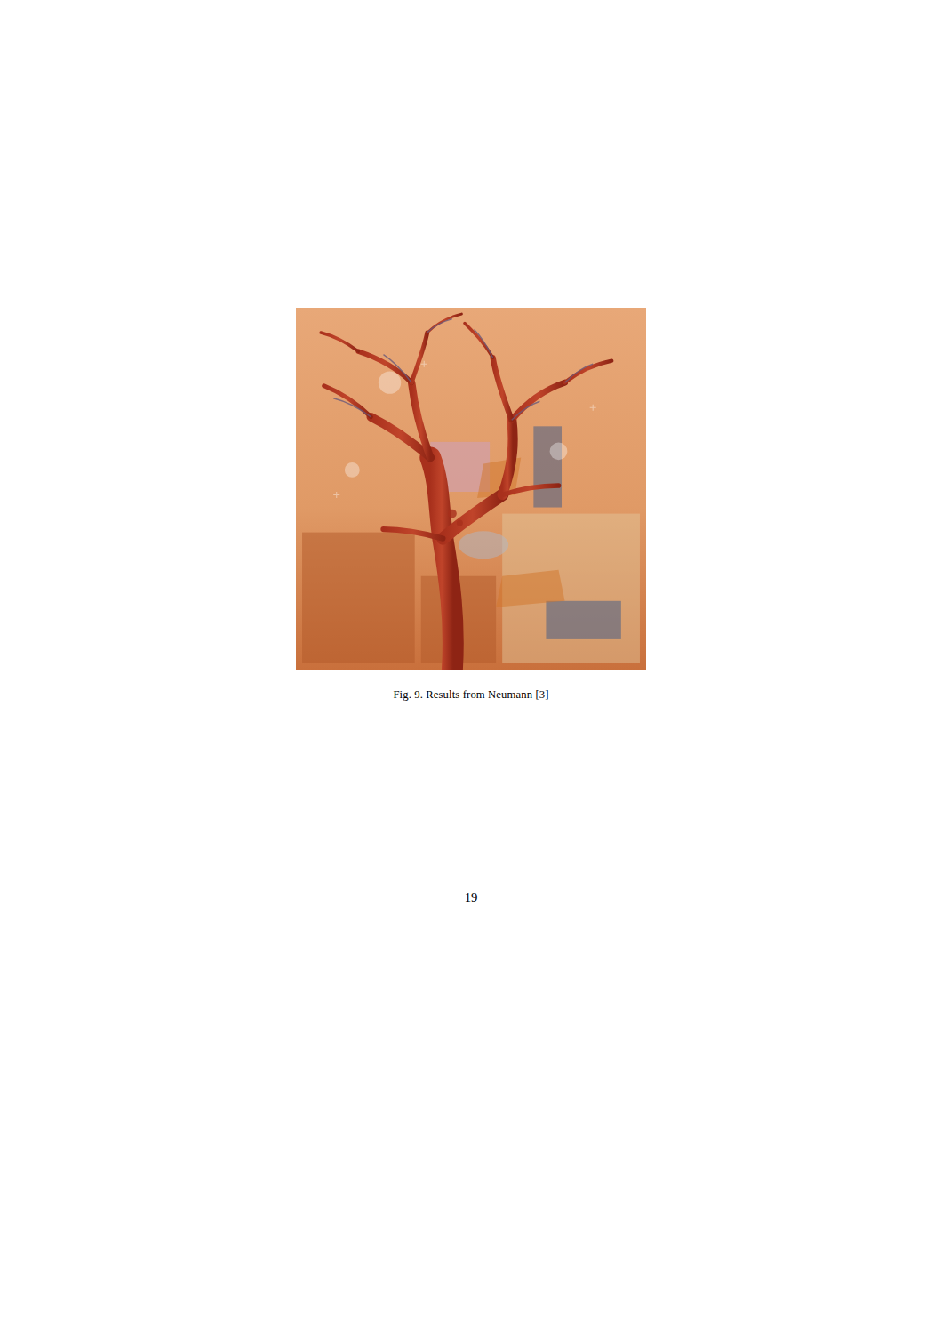Fig. 9. Results from Neumann [3]
19